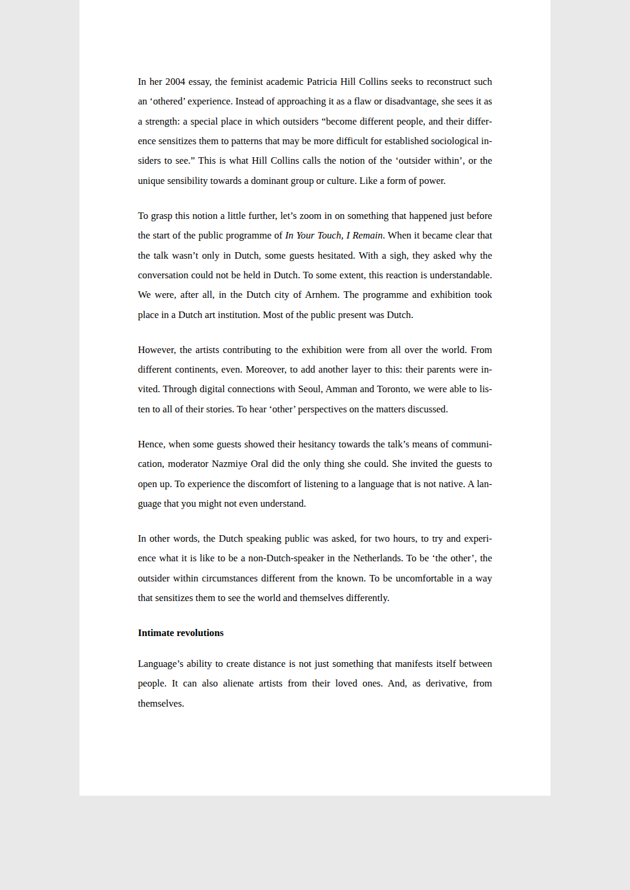In her 2004 essay, the feminist academic Patricia Hill Collins seeks to reconstruct such an ‘othered’ experience. Instead of approaching it as a flaw or disadvantage, she sees it as a strength: a special place in which outsiders “become different people, and their difference sensitizes them to patterns that may be more difficult for established sociological insiders to see.” This is what Hill Collins calls the notion of the ‘outsider within’, or the unique sensibility towards a dominant group or culture. Like a form of power.
To grasp this notion a little further, let’s zoom in on something that happened just before the start of the public programme of In Your Touch, I Remain. When it became clear that the talk wasn’t only in Dutch, some guests hesitated. With a sigh, they asked why the conversation could not be held in Dutch. To some extent, this reaction is understandable. We were, after all, in the Dutch city of Arnhem. The programme and exhibition took place in a Dutch art institution. Most of the public present was Dutch.
However, the artists contributing to the exhibition were from all over the world. From different continents, even. Moreover, to add another layer to this: their parents were invited. Through digital connections with Seoul, Amman and Toronto, we were able to listen to all of their stories. To hear ‘other’ perspectives on the matters discussed.
Hence, when some guests showed their hesitancy towards the talk’s means of communication, moderator Nazmiye Oral did the only thing she could. She invited the guests to open up. To experience the discomfort of listening to a language that is not native. A language that you might not even understand.
In other words, the Dutch speaking public was asked, for two hours, to try and experience what it is like to be a non-Dutch-speaker in the Netherlands. To be ‘the other’, the outsider within circumstances different from the known. To be uncomfortable in a way that sensitizes them to see the world and themselves differently.
Intimate revolutions
Language’s ability to create distance is not just something that manifests itself between people. It can also alienate artists from their loved ones. And, as derivative, from themselves.